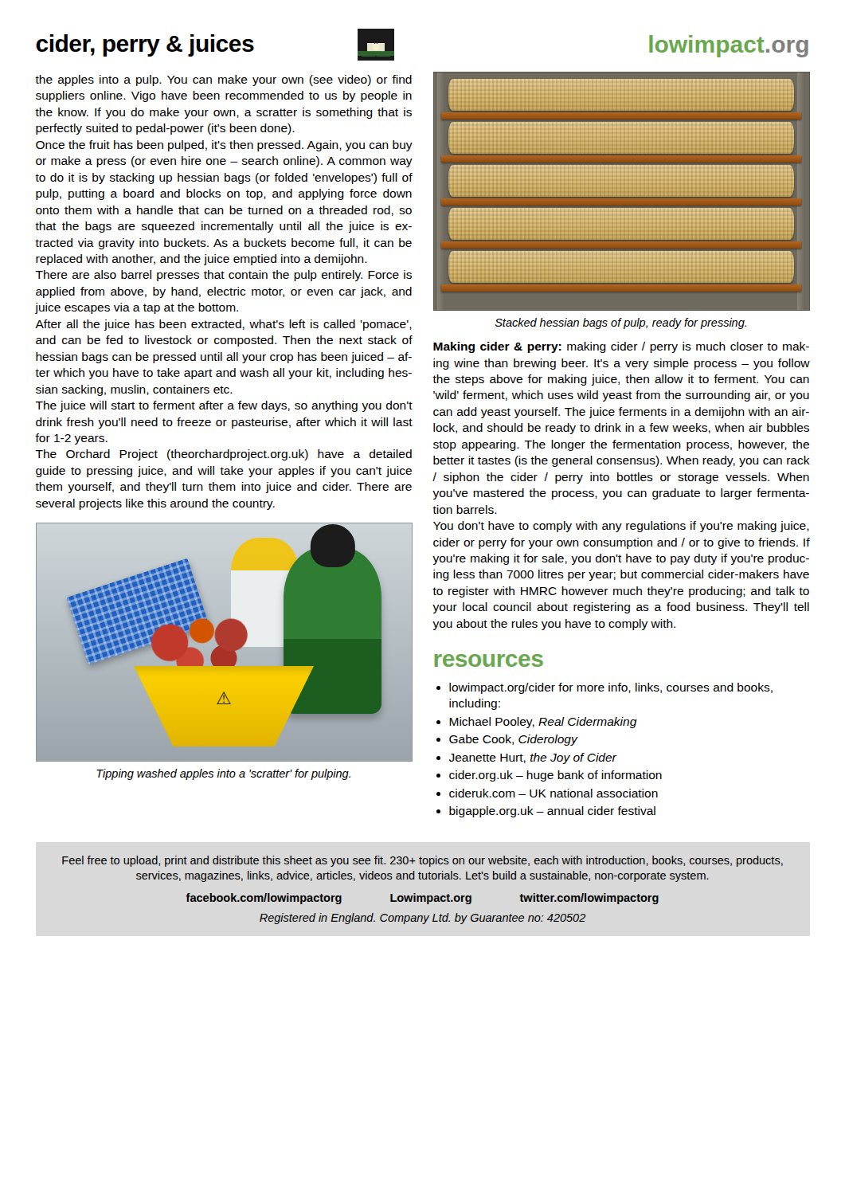cider, perry & juices
lowimpact. org
the apples into a pulp. You can make your own (see video) or find suppliers online. Vigo have been recommended to us by people in the know. If you do make your own, a scratter is something that is perfectly suited to pedal-power (it's been done).
Once the fruit has been pulped, it's then pressed. Again, you can buy or make a press (or even hire one – search online). A common way to do it is by stacking up hessian bags (or folded 'envelopes') full of pulp, putting a board and blocks on top, and applying force down onto them with a handle that can be turned on a threaded rod, so that the bags are squeezed incrementally until all the juice is extracted via gravity into buckets. As a buckets become full, it can be replaced with another, and the juice emptied into a demijohn.
There are also barrel presses that contain the pulp entirely. Force is applied from above, by hand, electric motor, or even car jack, and juice escapes via a tap at the bottom.
After all the juice has been extracted, what's left is called 'pomace', and can be fed to livestock or composted. Then the next stack of hessian bags can be pressed until all your crop has been juiced – after which you have to take apart and wash all your kit, including hessian sacking, muslin, containers etc.
The juice will start to ferment after a few days, so anything you don't drink fresh you'll need to freeze or pasteurise, after which it will last for 1-2 years.
The Orchard Project (theorchardproject.org.uk) have a detailed guide to pressing juice, and will take your apples if you can't juice them yourself, and they'll turn them into juice and cider. There are several projects like this around the country.
Tipping washed apples into a 'scratter' for pulping.
Stacked hessian bags of pulp, ready for pressing.
Making cider & perry: making cider / perry is much closer to making wine than brewing beer. It's a very simple process – you follow the steps above for making juice, then allow it to ferment. You can 'wild' ferment, which uses wild yeast from the surrounding air, or you can add yeast yourself. The juice ferments in a demijohn with an airlock, and should be ready to drink in a few weeks, when air bubbles stop appearing. The longer the fermentation process, however, the better it tastes (is the general consensus). When ready, you can rack / siphon the cider / perry into bottles or storage vessels. When you've mastered the process, you can graduate to larger fermentation barrels.
You don't have to comply with any regulations if you're making juice, cider or perry for your own consumption and / or to give to friends. If you're making it for sale, you don't have to pay duty if you're producing less than 7000 litres per year; but commercial cider-makers have to register with HMRC however much they're producing; and talk to your local council about registering as a food business. They'll tell you about the rules you have to comply with.
resources
lowimpact.org/cider for more info, links, courses and books, including:
Michael Pooley, Real Cidermaking
Gabe Cook, Ciderology
Jeanette Hurt, the Joy of Cider
cider.org.uk – huge bank of information
cideruk.com – UK national association
bigapple.org.uk – annual cider festival
Feel free to upload, print and distribute this sheet as you see fit. 230+ topics on our website, each with introduction, books, courses, products, services, magazines, links, advice, articles, videos and tutorials. Let's build a sustainable, non-corporate system.
facebook.com/lowimpactorg Lowimpact.org twitter.com/lowimpactorg
Registered in England. Company Ltd. by Guarantee no: 420502